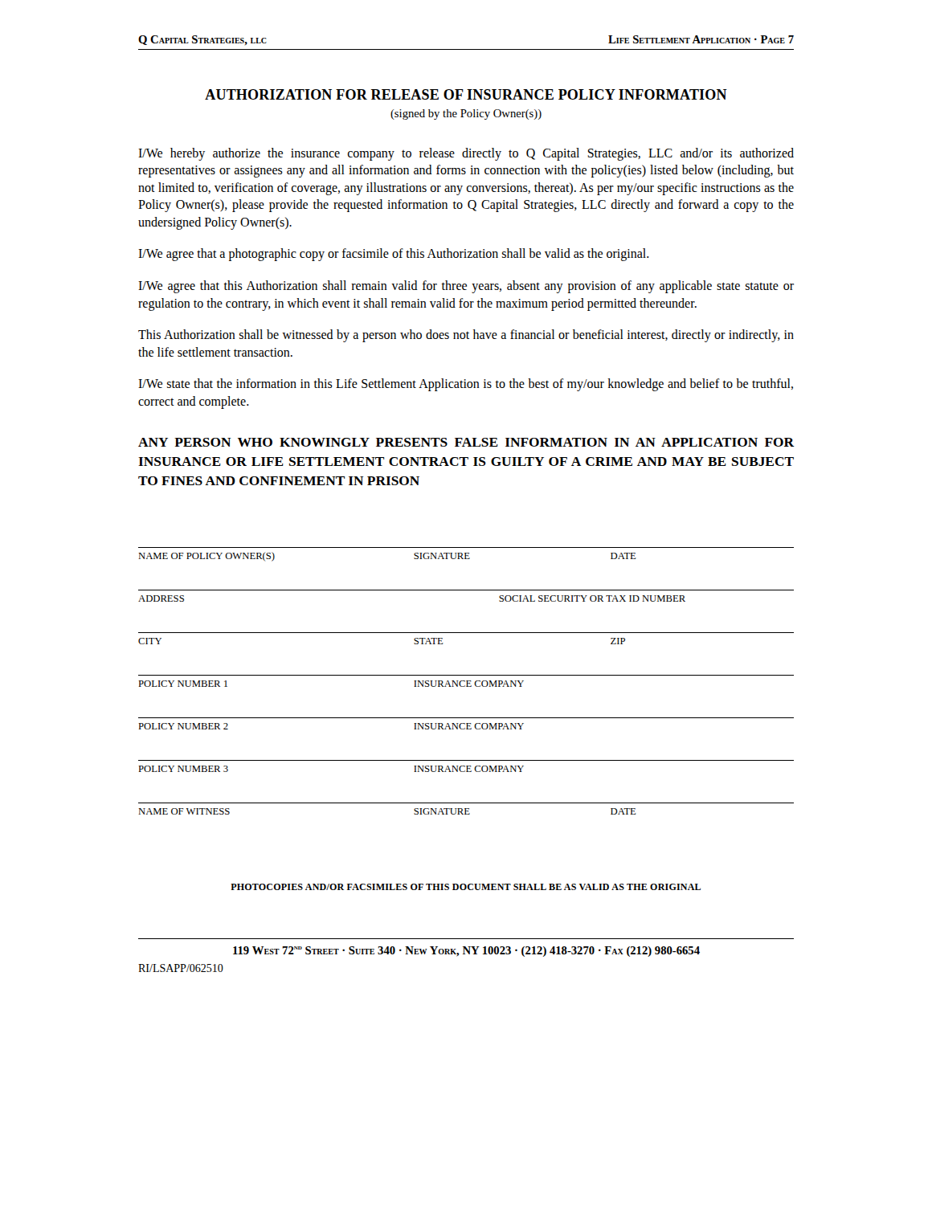Q Capital Strategies, llc
Life Settlement Application · Page 7
AUTHORIZATION FOR RELEASE OF INSURANCE POLICY INFORMATION
(signed by the Policy Owner(s))
I/We hereby authorize the insurance company to release directly to Q Capital Strategies, LLC and/or its authorized representatives or assignees any and all information and forms in connection with the policy(ies) listed below (including, but not limited to, verification of coverage, any illustrations or any conversions, thereat). As per my/our specific instructions as the Policy Owner(s), please provide the requested information to Q Capital Strategies, LLC directly and forward a copy to the undersigned Policy Owner(s).
I/We agree that a photographic copy or facsimile of this Authorization shall be valid as the original.
I/We agree that this Authorization shall remain valid for three years, absent any provision of any applicable state statute or regulation to the contrary, in which event it shall remain valid for the maximum period permitted thereunder.
This Authorization shall be witnessed by a person who does not have a financial or beneficial interest, directly or indirectly, in the life settlement transaction.
I/We state that the information in this Life Settlement Application is to the best of my/our knowledge and belief to be truthful, correct and complete.
ANY PERSON WHO KNOWINGLY PRESENTS FALSE INFORMATION IN AN APPLICATION FOR INSURANCE OR LIFE SETTLEMENT CONTRACT IS GUILTY OF A CRIME AND MAY BE SUBJECT TO FINES AND CONFINEMENT IN PRISON
NAME OF POLICY OWNER(S)
SIGNATURE
DATE
ADDRESS
SOCIAL SECURITY OR TAX ID NUMBER
CITY
STATE
ZIP
POLICY NUMBER 1
INSURANCE COMPANY
POLICY NUMBER 2
INSURANCE COMPANY
POLICY NUMBER 3
INSURANCE COMPANY
NAME OF WITNESS
SIGNATURE
DATE
PHOTOCOPIES AND/OR FACSIMILES OF THIS DOCUMENT SHALL BE AS VALID AS THE ORIGINAL
119 West 72nd Street · Suite 340 · New York, NY 10023 · (212) 418-3270 · Fax (212) 980-6654
RI/LSAPP/062510